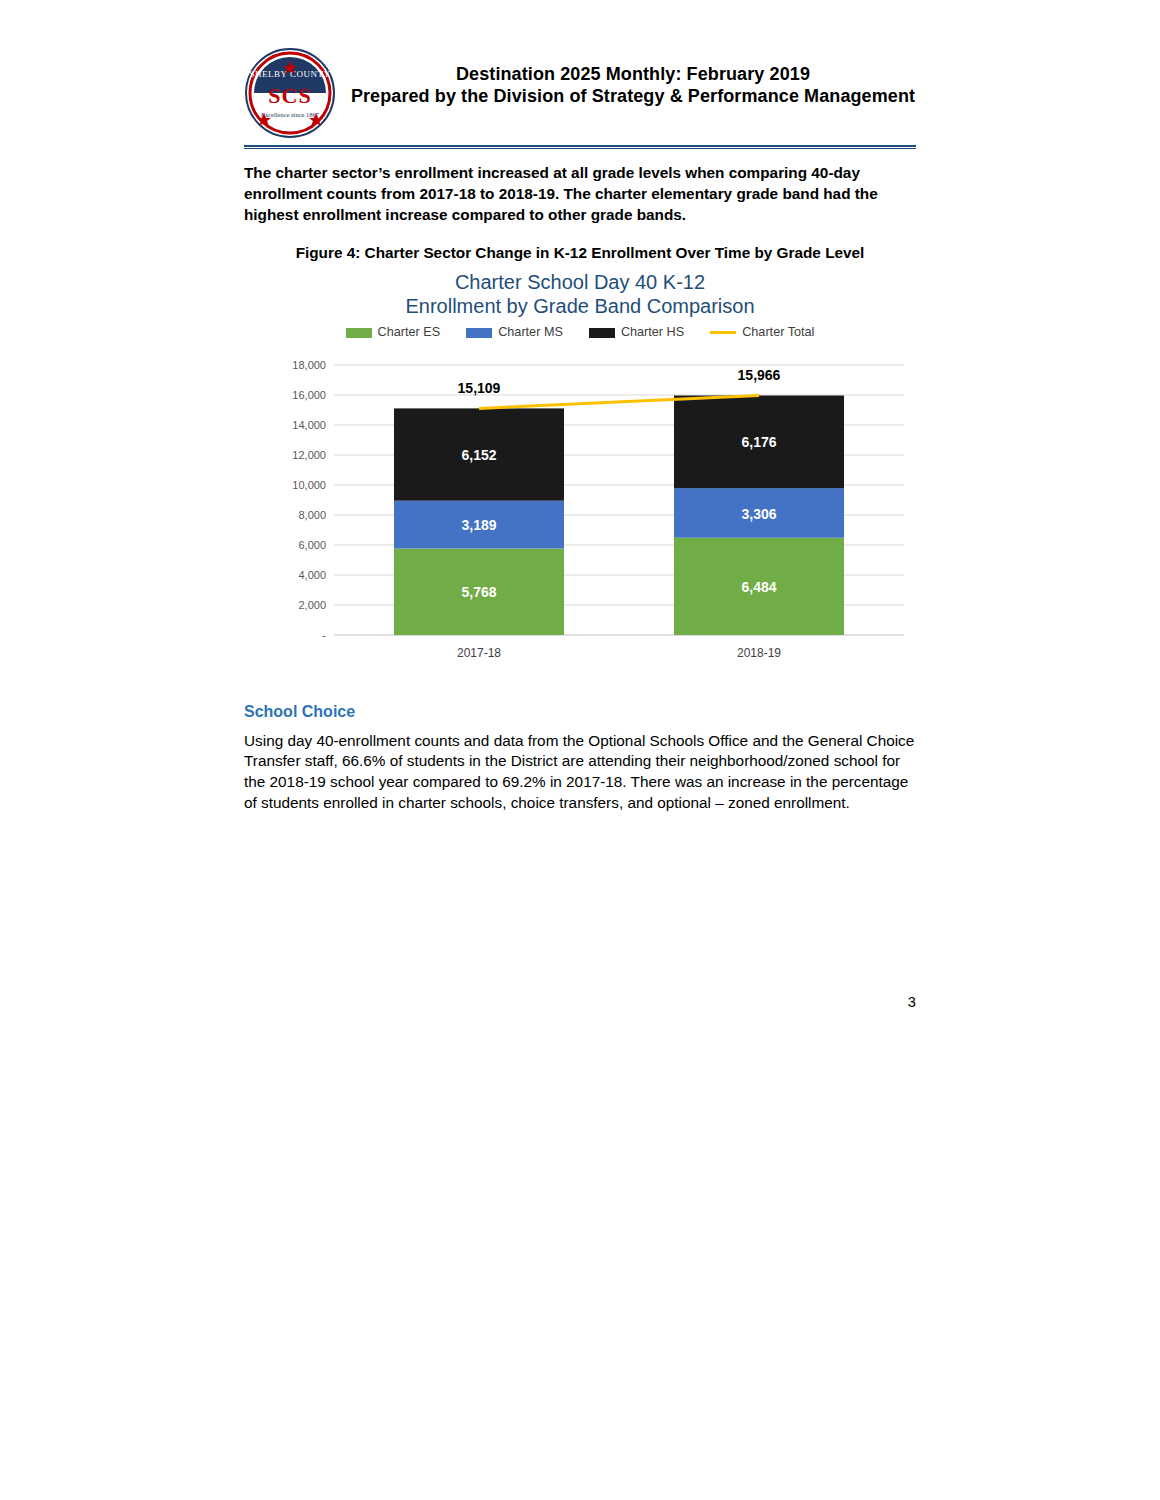SHELBY COUNTY SCS Excellence since 1867
Destination 2025 Monthly: February 2019
Prepared by the Division of Strategy & Performance Management
The charter sector’s enrollment increased at all grade levels when comparing 40-day enrollment counts from 2017-18 to 2018-19. The charter elementary grade band had the highest enrollment increase compared to other grade bands.
Figure 4: Charter Sector Change in K-12 Enrollment Over Time by Grade Level
Charter School Day 40 K-12
Enrollment by Grade Band Comparison
Charter ES
Charter MS
Charter HS
Charter Total
18,000 16,000 14,000 12,000 10,000 8,000 6,000 4,000 2,000 - 5,768 3,189 6,152 6,484 3,306 6,176 15,109 15,966 2017-18 2018-19
School Choice
Using day 40-enrollment counts and data from the Optional Schools Office and the General Choice Transfer staff, 66.6% of students in the District are attending their neighborhood/zoned school for the 2018-19 school year compared to 69.2% in 2017-18. There was an increase in the percentage of students enrolled in charter schools, choice transfers, and optional – zoned enrollment.
3